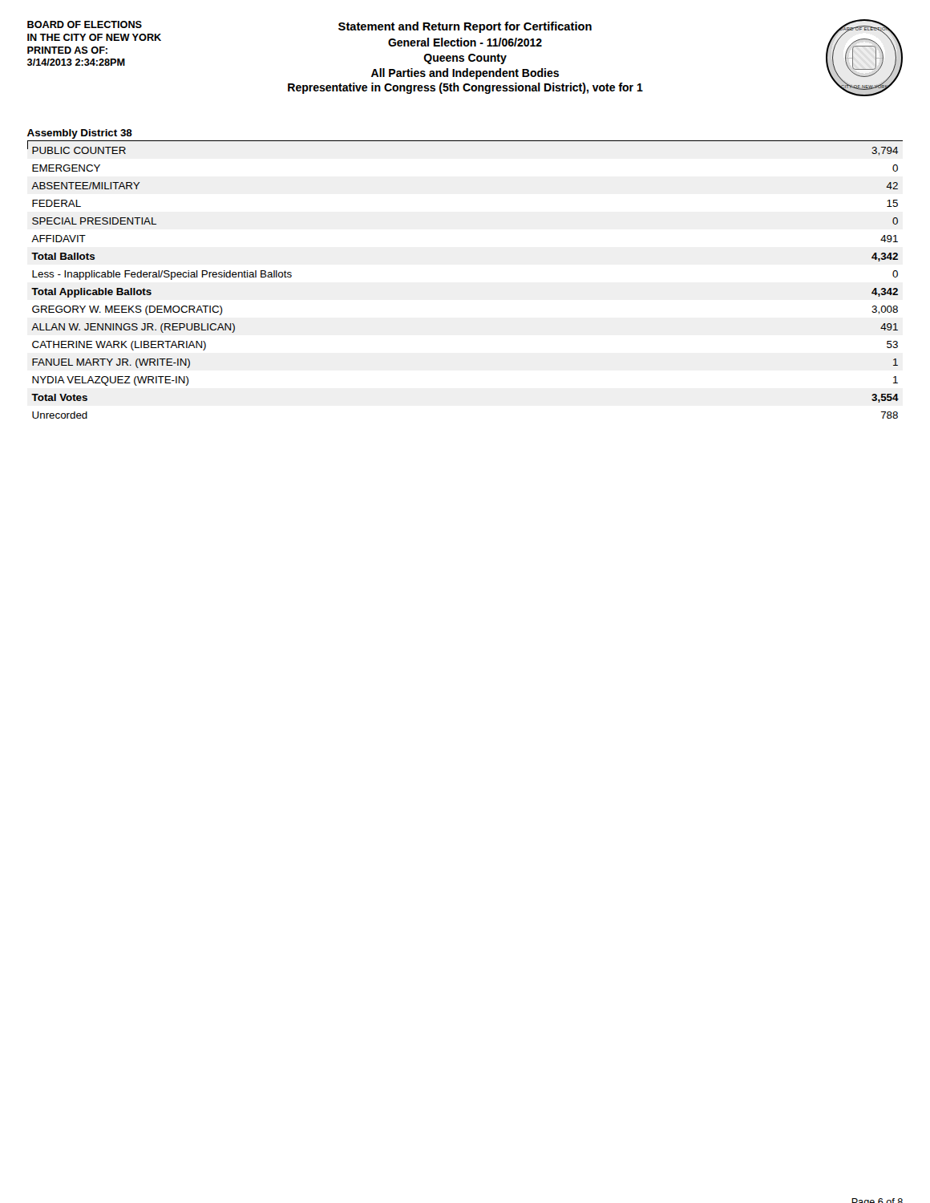BOARD OF ELECTIONS
IN THE CITY OF NEW YORK
PRINTED AS OF:
3/14/2013 2:34:28PM
Statement and Return Report for Certification
General Election - 11/06/2012
Queens County
All Parties and Independent Bodies
Representative in Congress (5th Congressional District), vote for 1
BOARD OF ELECTIONS
CITY OF NEW YORK
Assembly District 38
| PUBLIC COUNTER | 3,794 |
| EMERGENCY | 0 |
| ABSENTEE/MILITARY | 42 |
| FEDERAL | 15 |
| SPECIAL PRESIDENTIAL | 0 |
| AFFIDAVIT | 491 |
| Total Ballots | 4,342 |
| Less - Inapplicable Federal/Special Presidential Ballots | 0 |
| Total Applicable Ballots | 4,342 |
| GREGORY W. MEEKS (DEMOCRATIC) | 3,008 |
| ALLAN W. JENNINGS JR. (REPUBLICAN) | 491 |
| CATHERINE WARK (LIBERTARIAN) | 53 |
| FANUEL MARTY JR. (WRITE-IN) | 1 |
| NYDIA VELAZQUEZ (WRITE-IN) | 1 |
| Total Votes | 3,554 |
| Unrecorded | 788 |
Page 6 of 8